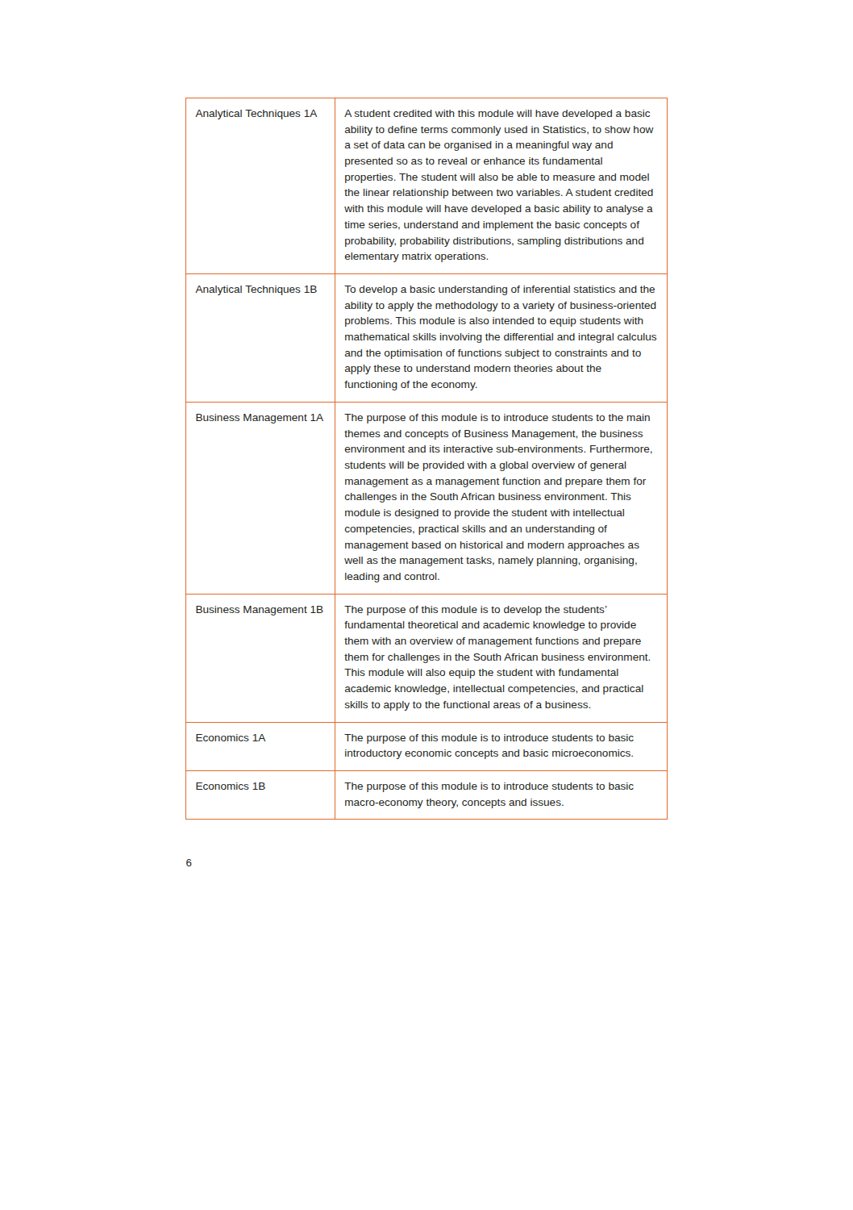| Analytical Techniques 1A | A student credited with this module will have developed a basic ability to define terms commonly used in Statistics, to show how a set of data can be organised in a meaningful way and presented so as to reveal or enhance its fundamental properties. The student will also be able to measure and model the linear relationship between two variables. A student credited with this module will have developed a basic ability to analyse a time series, understand and implement the basic concepts of probability, probability distributions, sampling distributions and elementary matrix operations. |
| Analytical Techniques 1B | To develop a basic understanding of inferential statistics and the ability to apply the methodology to a variety of business-oriented problems. This module is also intended to equip students with mathematical skills involving the differential and integral calculus and the optimisation of functions subject to constraints and to apply these to understand modern theories about the functioning of the economy. |
| Business Management 1A | The purpose of this module is to introduce students to the main themes and concepts of Business Management, the business environment and its interactive sub-environments. Furthermore, students will be provided with a global overview of general management as a management function and prepare them for challenges in the South African business environment. This module is designed to provide the student with intellectual competencies, practical skills and an understanding of management based on historical and modern approaches as well as the management tasks, namely planning, organising, leading and control. |
| Business Management 1B | The purpose of this module is to develop the students’ fundamental theoretical and academic knowledge to provide them with an overview of management functions and prepare them for challenges in the South African business environment. This module will also equip the student with fundamental academic knowledge, intellectual competencies, and practical skills to apply to the functional areas of a business. |
| Economics 1A | The purpose of this module is to introduce students to basic introductory economic concepts and basic microeconomics. |
| Economics 1B | The purpose of this module is to introduce students to basic macro-economy theory, concepts and issues. |
6